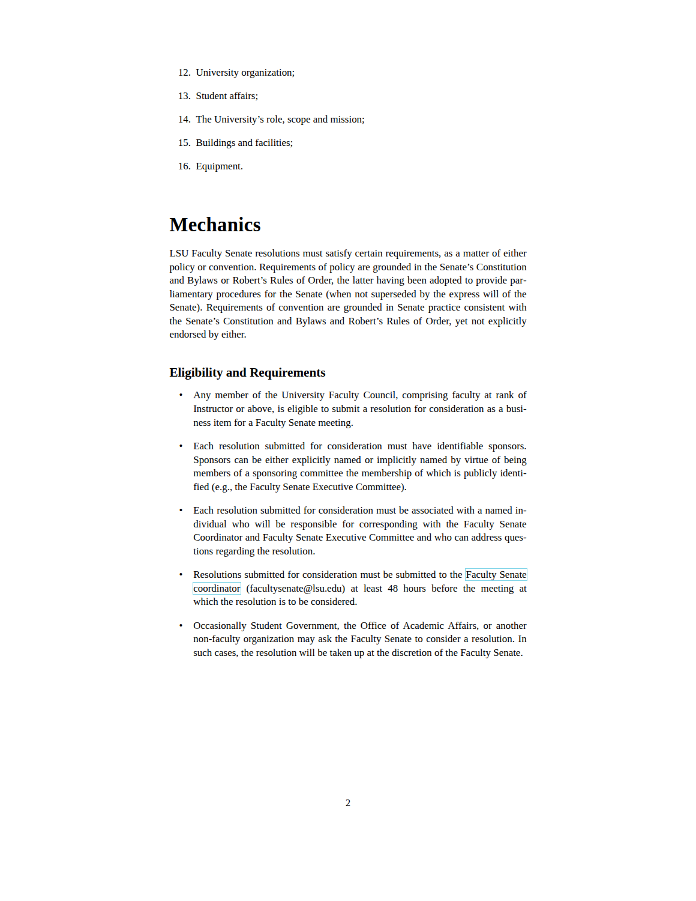12. University organization;
13. Student affairs;
14. The University’s role, scope and mission;
15. Buildings and facilities;
16. Equipment.
Mechanics
LSU Faculty Senate resolutions must satisfy certain requirements, as a matter of either policy or convention. Requirements of policy are grounded in the Senate’s Constitution and Bylaws or Robert’s Rules of Order, the latter having been adopted to provide parliamentary procedures for the Senate (when not superseded by the express will of the Senate). Requirements of convention are grounded in Senate practice consistent with the Senate’s Constitution and Bylaws and Robert’s Rules of Order, yet not explicitly endorsed by either.
Eligibility and Requirements
Any member of the University Faculty Council, comprising faculty at rank of Instructor or above, is eligible to submit a resolution for consideration as a business item for a Faculty Senate meeting.
Each resolution submitted for consideration must have identifiable sponsors. Sponsors can be either explicitly named or implicitly named by virtue of being members of a sponsoring committee the membership of which is publicly identified (e.g., the Faculty Senate Executive Committee).
Each resolution submitted for consideration must be associated with a named individual who will be responsible for corresponding with the Faculty Senate Coordinator and Faculty Senate Executive Committee and who can address questions regarding the resolution.
Resolutions submitted for consideration must be submitted to the Faculty Senate coordinator (facultysenate@lsu.edu) at least 48 hours before the meeting at which the resolution is to be considered.
Occasionally Student Government, the Office of Academic Affairs, or another non-faculty organization may ask the Faculty Senate to consider a resolution. In such cases, the resolution will be taken up at the discretion of the Faculty Senate.
2